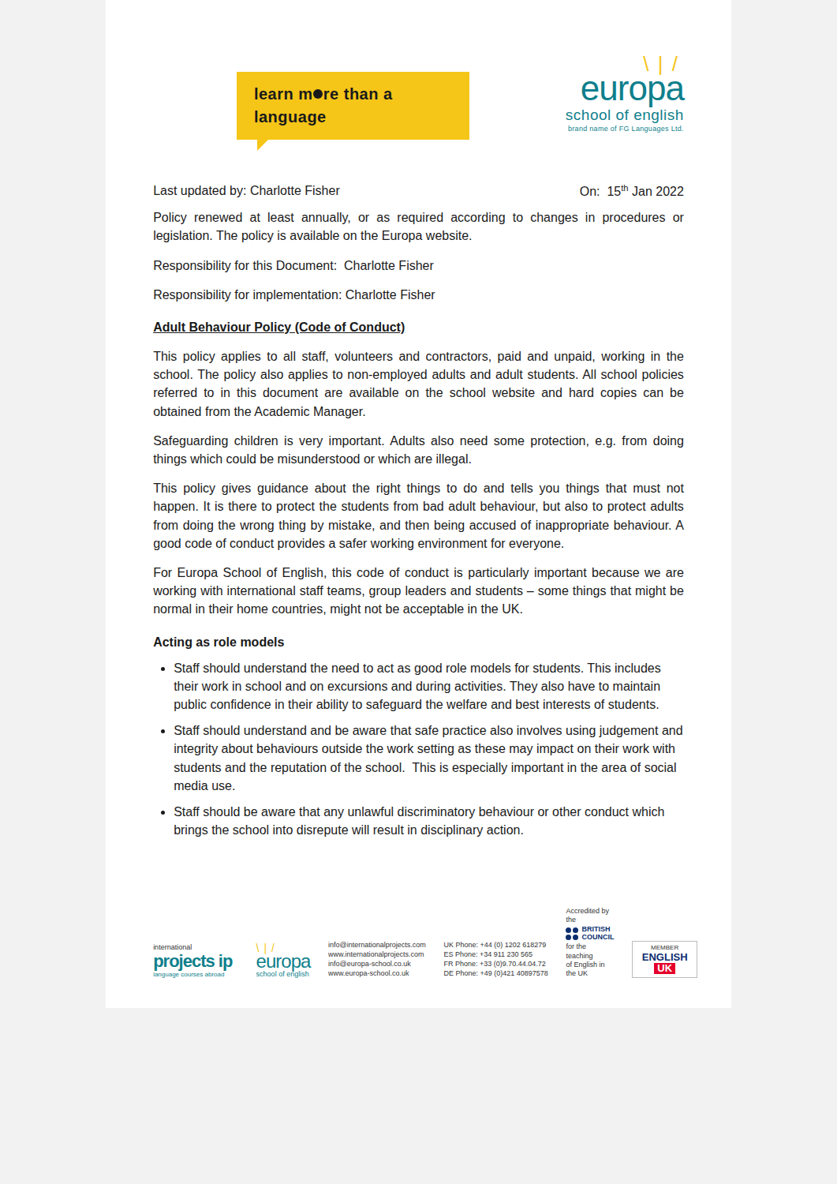learn m re than a language
\ | /
europa
school of english
brand name of FG Languages Ltd.
Last updated by: Charlotte Fisher
On: 15th Jan 2022
Policy renewed at least annually, or as required according to changes in procedures or legislation. The policy is available on the Europa website.
Responsibility for this Document: Charlotte Fisher
Responsibility for implementation: Charlotte Fisher
Adult Behaviour Policy (Code of Conduct)
This policy applies to all staff, volunteers and contractors, paid and unpaid, working in the school. The policy also applies to non-employed adults and adult students. All school policies referred to in this document are available on the school website and hard copies can be obtained from the Academic Manager.
Safeguarding children is very important. Adults also need some protection, e.g. from doing things which could be misunderstood or which are illegal.
This policy gives guidance about the right things to do and tells you things that must not happen. It is there to protect the students from bad adult behaviour, but also to protect adults from doing the wrong thing by mistake, and then being accused of inappropriate behaviour. A good code of conduct provides a safer working environment for everyone.
For Europa School of English, this code of conduct is particularly important because we are working with international staff teams, group leaders and students – some things that might be normal in their home countries, might not be acceptable in the UK.
Acting as role models
Staff should understand the need to act as good role models for students. This includes their work in school and on excursions and during activities. They also have to maintain public confidence in their ability to safeguard the welfare and best interests of students.
Staff should understand and be aware that safe practice also involves using judgement and integrity about behaviours outside the work setting as these may impact on their work with students and the reputation of the school. This is especially important in the area of social media use.
Staff should be aware that any unlawful discriminatory behaviour or other conduct which brings the school into disrepute will result in disciplinary action.
international
projects ip
language courses abroad
\ | /
europa
school of english
info@internationalprojects.com
www.internationalprojects.com
info@europa-school.co.uk
www.europa-school.co.uk
UK Phone: +44 (0) 1202 618279
ES Phone: +34 911 230 565
FR Phone: +33 (0)9.70.44.04.72
DE Phone: +49 (0)421 40897578
Accredited by the
BRITISH
COUNCIL
for the teaching
of English in the UK
MEMBER
ENGLISH
UK